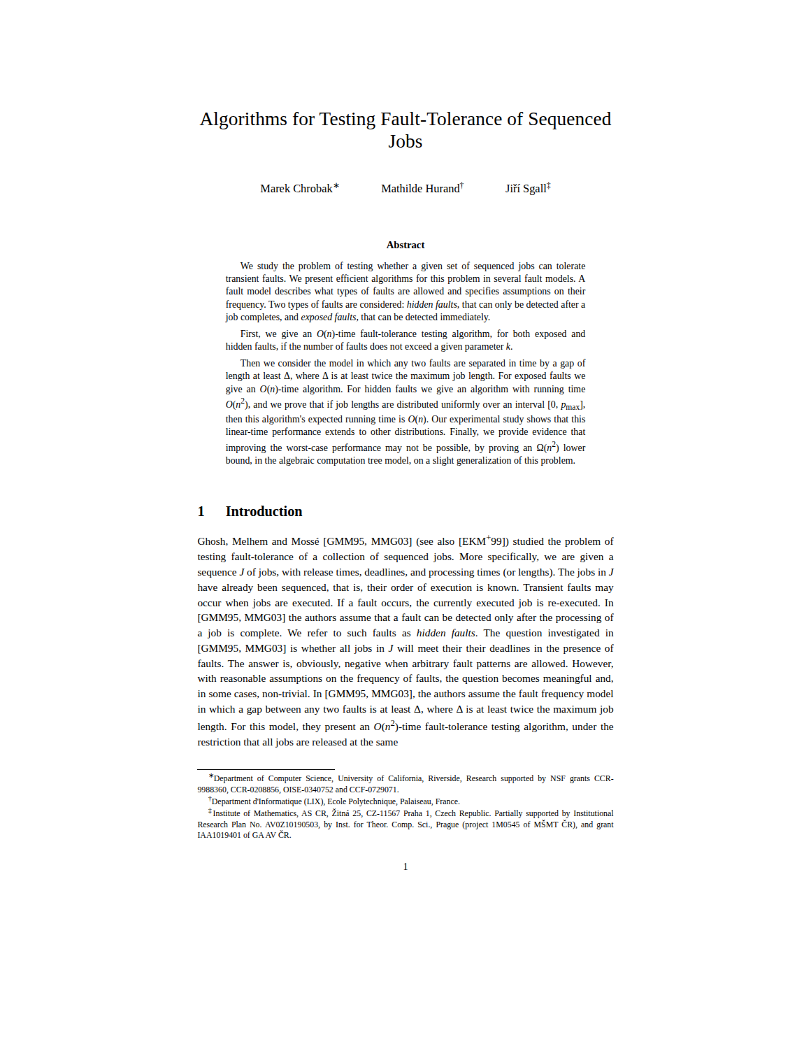Algorithms for Testing Fault-Tolerance of Sequenced Jobs
Marek Chrobak∗ Mathilde Hurand† Jiří Sgall‡
Abstract
We study the problem of testing whether a given set of sequenced jobs can tolerate transient faults. We present efficient algorithms for this problem in several fault models. A fault model describes what types of faults are allowed and specifies assumptions on their frequency. Two types of faults are considered: hidden faults, that can only be detected after a job completes, and exposed faults, that can be detected immediately.
First, we give an O(n)-time fault-tolerance testing algorithm, for both exposed and hidden faults, if the number of faults does not exceed a given parameter k.
Then we consider the model in which any two faults are separated in time by a gap of length at least Δ, where Δ is at least twice the maximum job length. For exposed faults we give an O(n)-time algorithm. For hidden faults we give an algorithm with running time O(n2), and we prove that if job lengths are distributed uniformly over an interval [0, pmax], then this algorithm's expected running time is O(n). Our experimental study shows that this linear-time performance extends to other distributions. Finally, we provide evidence that improving the worst-case performance may not be possible, by proving an Ω(n2) lower bound, in the algebraic computation tree model, on a slight generalization of this problem.
1 Introduction
Ghosh, Melhem and Mossé [GMM95, MMG03] (see also [EKM+99]) studied the problem of testing fault-tolerance of a collection of sequenced jobs. More specifically, we are given a sequence J of jobs, with release times, deadlines, and processing times (or lengths). The jobs in J have already been sequenced, that is, their order of execution is known. Transient faults may occur when jobs are executed. If a fault occurs, the currently executed job is re-executed. In [GMM95, MMG03] the authors assume that a fault can be detected only after the processing of a job is complete. We refer to such faults as hidden faults. The question investigated in [GMM95, MMG03] is whether all jobs in J will meet their their deadlines in the presence of faults. The answer is, obviously, negative when arbitrary fault patterns are allowed. However, with reasonable assumptions on the frequency of faults, the question becomes meaningful and, in some cases, non-trivial. In [GMM95, MMG03], the authors assume the fault frequency model in which a gap between any two faults is at least Δ, where Δ is at least twice the maximum job length. For this model, they present an O(n2)-time fault-tolerance testing algorithm, under the restriction that all jobs are released at the same
∗Department of Computer Science, University of California, Riverside, Research supported by NSF grants CCR-9988360, CCR-0208856, OISE-0340752 and CCF-0729071.
†Department d'Informatique (LIX), Ecole Polytechnique, Palaiseau, France.
‡Institute of Mathematics, AS CR, Žitná 25, CZ-11567 Praha 1, Czech Republic. Partially supported by Institutional Research Plan No. AV0Z10190503, by Inst. for Theor. Comp. Sci., Prague (project 1M0545 of MŠMT ČR), and grant IAA1019401 of GA AV ČR.
1